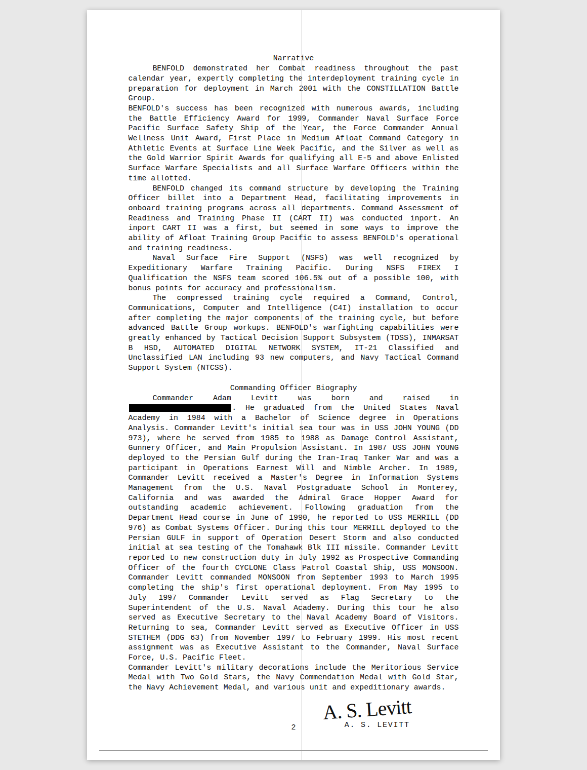Narrative
BENFOLD demonstrated her Combat readiness throughout the past calendar year, expertly completing the interdeployment training cycle in preparation for deployment in March 2001 with the CONSTILLATION Battle Group.
BENFOLD's success has been recognized with numerous awards, including the Battle Efficiency Award for 1999, Commander Naval Surface Force Pacific Surface Safety Ship of the Year, the Force Commander Annual Wellness Unit Award, First Place in Medium Afloat Command Category in Athletic Events at Surface Line Week Pacific, and the Silver as well as the Gold Warrior Spirit Awards for qualifying all E-5 and above Enlisted Surface Warfare Specialists and all Surface Warfare Officers within the time allotted.
BENFOLD changed its command structure by developing the Training Officer billet into a Department Head, facilitating improvements in onboard training programs across all departments. Command Assessment of Readiness and Training Phase II (CART II) was conducted inport. An inport CART II was a first, but seemed in some ways to improve the ability of Afloat Training Group Pacific to assess BENFOLD's operational and training readiness.
Naval Surface Fire Support (NSFS) was well recognized by Expeditionary Warfare Training Pacific. During NSFS FIREX I Qualification the NSFS team scored 106.5% out of a possible 100, with bonus points for accuracy and professionalism.
The compressed training cycle required a Command, Control, Communications, Computer and Intelligence (C4I) installation to occur after completing the major components of the training cycle, but before advanced Battle Group workups. BENFOLD's warfighting capabilities were greatly enhanced by Tactical Decision Support Subsystem (TDSS), INMARSAT B HSD, AUTOMATED DIGITAL NETWORK SYSTEM, IT-21 Classified and Unclassified LAN including 93 new computers, and Navy Tactical Command Support System (NTCSS).
Commanding Officer Biography
Commander Adam Levitt was born and raised in . He graduated from the United States Naval Academy in 1984 with a Bachelor of Science degree in Operations Analysis. Commander Levitt's initial sea tour was in USS JOHN YOUNG (DD 973), where he served from 1985 to 1988 as Damage Control Assistant, Gunnery Officer, and Main Propulsion Assistant. In 1987 USS JOHN YOUNG deployed to the Persian Gulf during the Iran-Iraq Tanker War and was a participant in Operations Earnest Will and Nimble Archer. In 1989, Commander Levitt received a Master's Degree in Information Systems Management from the U.S. Naval Postgraduate School in Monterey, California and was awarded the Admiral Grace Hopper Award for outstanding academic achievement. Following graduation from the Department Head course in June of 1990, he reported to USS MERRILL (DD 976) as Combat Systems Officer. During this tour MERRILL deployed to the Persian GULF in support of Operation Desert Storm and also conducted initial at sea testing of the Tomahawk Blk III missile. Commander Levitt reported to new construction duty in July 1992 as Prospective Commanding Officer of the fourth CYCLONE Class Patrol Coastal Ship, USS MONSOON. Commander Levitt commanded MONSOON from September 1993 to March 1995 completing the ship's first operational deployment. From May 1995 to July 1997 Commander Levitt served as Flag Secretary to the Superintendent of the U.S. Naval Academy. During this tour he also served as Executive Secretary to the Naval Academy Board of Visitors. Returning to sea, Commander Levitt served as Executive Officer in USS STETHEM (DDG 63) from November 1997 to February 1999. His most recent assignment was as Executive Assistant to the Commander, Naval Surface Force, U.S. Pacific Fleet.
Commander Levitt's military decorations include the Meritorious Service Medal with Two Gold Stars, the Navy Commendation Medal with Gold Star, the Navy Achievement Medal, and various unit and expeditionary awards.
A. S. Levitt
A. S. LEVITT
2